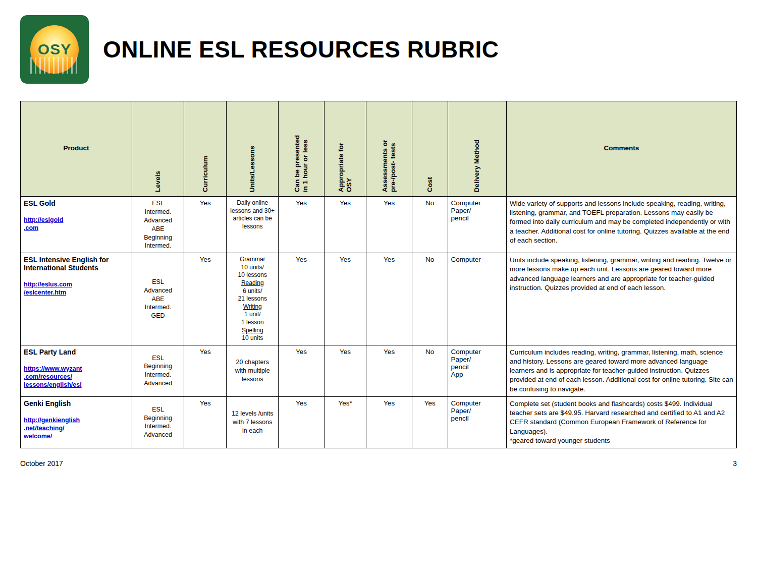OSY
ONLINE ESL RESOURCES RUBRIC
| Product | Levels | Curriculum | Units/Lessons | Can be presented in 1 hour or less | Appropriate for OSY | Assessments or pre-/post- tests | Cost | Delivery Method | Comments |
| --- | --- | --- | --- | --- | --- | --- | --- | --- | --- |
| ESL Gold http://eslgold .com | ESL Intermed. Advanced ABE Beginning Intermed. | Yes | Daily online lessons and 30+ articles can be lessons | Yes | Yes | Yes | No | Computer Paper/ pencil | Wide variety of supports and lessons include speaking, reading, writing, listening, grammar, and TOEFL preparation. Lessons may easily be formed into daily curriculum and may be completed independently or with a teacher. Additional cost for online tutoring. Quizzes available at the end of each section. |
| ESL Intensive English for International Students http://eslus.com /eslcenter.htm | ESL Advanced ABE Intermed. GED | Yes | Grammar 10 units/ 10 lessons Reading 6 units/ 21 lessons Writing 1 unit/ 1 lesson Spelling 10 units | Yes | Yes | Yes | No | Computer | Units include speaking, listening, grammar, writing and reading. Twelve or more lessons make up each unit. Lessons are geared toward more advanced language learners and are appropriate for teacher-guided instruction. Quizzes provided at end of each lesson. |
| ESL Party Land https://www.wyzant .com/resources/ lessons/english/esl | ESL Beginning Intermed. Advanced | Yes | 20 chapters with multiple lessons | Yes | Yes | Yes | No | Computer Paper/ pencil App | Curriculum includes reading, writing, grammar, listening, math, science and history. Lessons are geared toward more advanced language learners and is appropriate for teacher-guided instruction. Quizzes provided at end of each lesson. Additional cost for online tutoring. Site can be confusing to navigate. |
| Genki English http://genkienglish .net/teaching/ welcome/ | ESL Beginning Intermed. Advanced | Yes | 12 levels /units with 7 lessons in each | Yes | Yes* | Yes | Yes | Computer Paper/ pencil | Complete set (student books and flashcards) costs $499. Individual teacher sets are $49.95. Harvard researched and certified to A1 and A2 CEFR standard (Common European Framework of Reference for Languages). *geared toward younger students |
October 2017 3